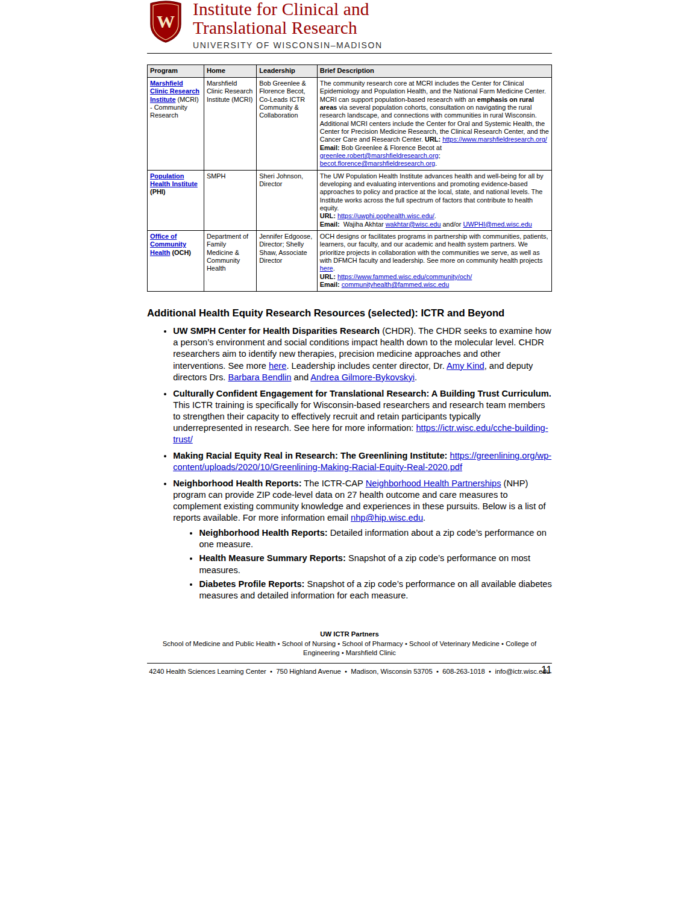W
Institute for Clinical and
Translational Research
UNIVERSITY OF WISCONSIN–MADISON
| Program | Home | Leadership | Brief Description |
| --- | --- | --- | --- |
| Marshfield Clinic Research Institute (MCRI) - Community Research | Marshfield Clinic Research Institute (MCRI) | Bob Greenlee & Florence Becot, Co-Leads ICTR Community & Collaboration | The community research core at MCRI includes the Center for Clinical Epidemiology and Population Health, and the National Farm Medicine Center. MCRI can support population-based research with an emphasis on rural areas via several population cohorts, consultation on navigating the rural research landscape, and connections with communities in rural Wisconsin. Additional MCRI centers include the Center for Oral and Systemic Health, the Center for Precision Medicine Research, the Clinical Research Center, and the Cancer Care and Research Center. URL: https://www.marshfieldresearch.org/ Email: Bob Greenlee & Florence Becot at greenlee.robert@marshfieldresearch.org ; becot.florence@marshfieldresearch.org . |
| Population Health Institute (PHI) | SMPH | Sheri Johnson, Director | The UW Population Health Institute advances health and well-being for all by developing and evaluating interventions and promoting evidence-based approaches to policy and practice at the local, state, and national levels. The Institute works across the full spectrum of factors that contribute to health equity. URL: https://uwphi.pophealth.wisc.edu/ . Email: Wajiha Akhtar wakhtar@wisc.edu and/or UWPHI@med.wisc.edu |
| Office of Community Health (OCH) | Department of Family Medicine & Community Health | Jennifer Edgoose, Director; Shelly Shaw, Associate Director | OCH designs or facilitates programs in partnership with communities, patients, learners, our faculty, and our academic and health system partners. We prioritize projects in collaboration with the communities we serve, as well as with DFMCH faculty and leadership. See more on community health projects here . URL: https://www.fammed.wisc.edu/community/och/ Email: communityhealth@fammed.wisc.edu |
Additional Health Equity Research Resources (selected): ICTR and Beyond
UW SMPH Center for Health Disparities Research (CHDR). The CHDR seeks to examine how a person’s environment and social conditions impact health down to the molecular level. CHDR researchers aim to identify new therapies, precision medicine approaches and other interventions. See more here. Leadership includes center director, Dr. Amy Kind, and deputy directors Drs. Barbara Bendlin and Andrea Gilmore-Bykovskyi.
Culturally Confident Engagement for Translational Research: A Building Trust Curriculum. This ICTR training is specifically for Wisconsin-based researchers and research team members to strengthen their capacity to effectively recruit and retain participants typically underrepresented in research. See here for more information: https://ictr.wisc.edu/cche-building-trust/
Making Racial Equity Real in Research: The Greenlining Institute: https://greenlining.org/wp-content/uploads/2020/10/Greenlining-Making-Racial-Equity-Real-2020.pdf
Neighborhood Health Reports: The ICTR-CAP Neighborhood Health Partnerships (NHP) program can provide ZIP code-level data on 27 health outcome and care measures to complement existing community knowledge and experiences in these pursuits. Below is a list of reports available. For more information email nhp@hip.wisc.edu.
Neighborhood Health Reports: Detailed information about a zip code’s performance on one measure.
Health Measure Summary Reports: Snapshot of a zip code’s performance on most measures.
Diabetes Profile Reports: Snapshot of a zip code’s performance on all available diabetes measures and detailed information for each measure.
UW ICTR Partners
School of Medicine and Public Health • School of Nursing • School of Pharmacy • School of Veterinary Medicine • College of Engineering • Marshfield Clinic
4240 Health Sciences Learning Center • 750 Highland Avenue • Madison, Wisconsin 53705 • 608-263-1018 • info@ictr.wisc.edu
11